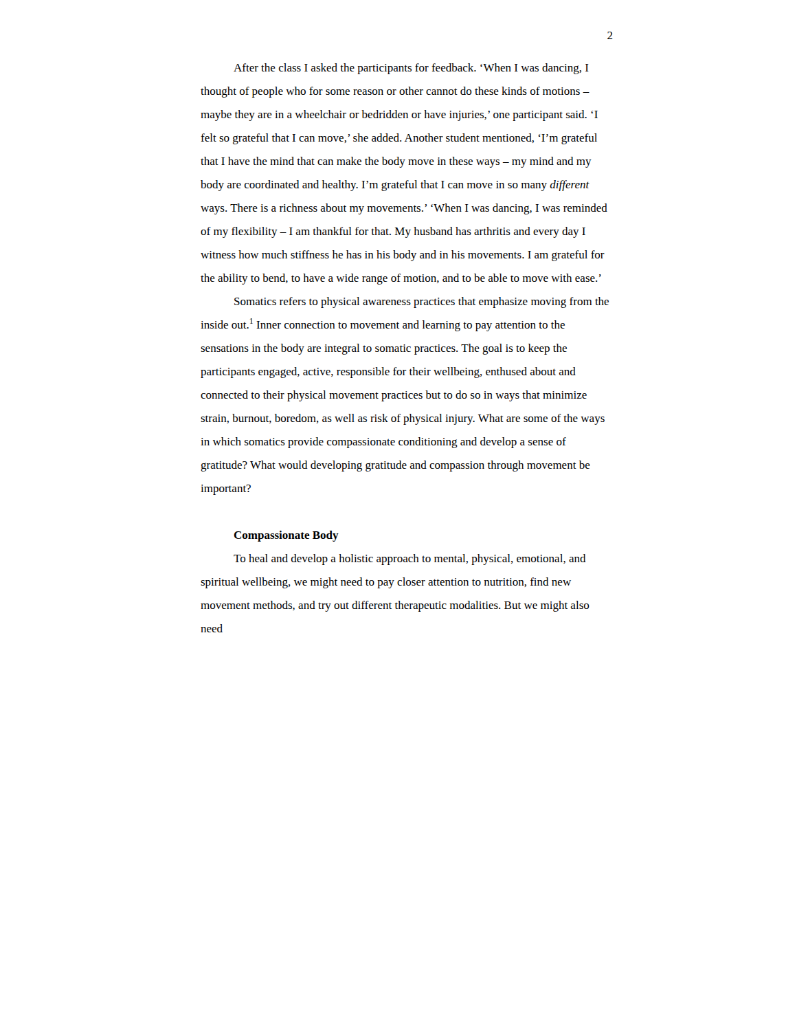2
After the class I asked the participants for feedback. ‘When I was dancing, I thought of people who for some reason or other cannot do these kinds of motions – maybe they are in a wheelchair or bedridden or have injuries,’ one participant said. ‘I felt so grateful that I can move,’ she added. Another student mentioned, ‘I’m grateful that I have the mind that can make the body move in these ways – my mind and my body are coordinated and healthy. I’m grateful that I can move in so many different ways. There is a richness about my movements.’ ‘When I was dancing, I was reminded of my flexibility – I am thankful for that. My husband has arthritis and every day I witness how much stiffness he has in his body and in his movements. I am grateful for the ability to bend, to have a wide range of motion, and to be able to move with ease.’
Somatics refers to physical awareness practices that emphasize moving from the inside out.1 Inner connection to movement and learning to pay attention to the sensations in the body are integral to somatic practices. The goal is to keep the participants engaged, active, responsible for their wellbeing, enthused about and connected to their physical movement practices but to do so in ways that minimize strain, burnout, boredom, as well as risk of physical injury. What are some of the ways in which somatics provide compassionate conditioning and develop a sense of gratitude? What would developing gratitude and compassion through movement be important?
Compassionate Body
To heal and develop a holistic approach to mental, physical, emotional, and spiritual wellbeing, we might need to pay closer attention to nutrition, find new movement methods, and try out different therapeutic modalities. But we might also need